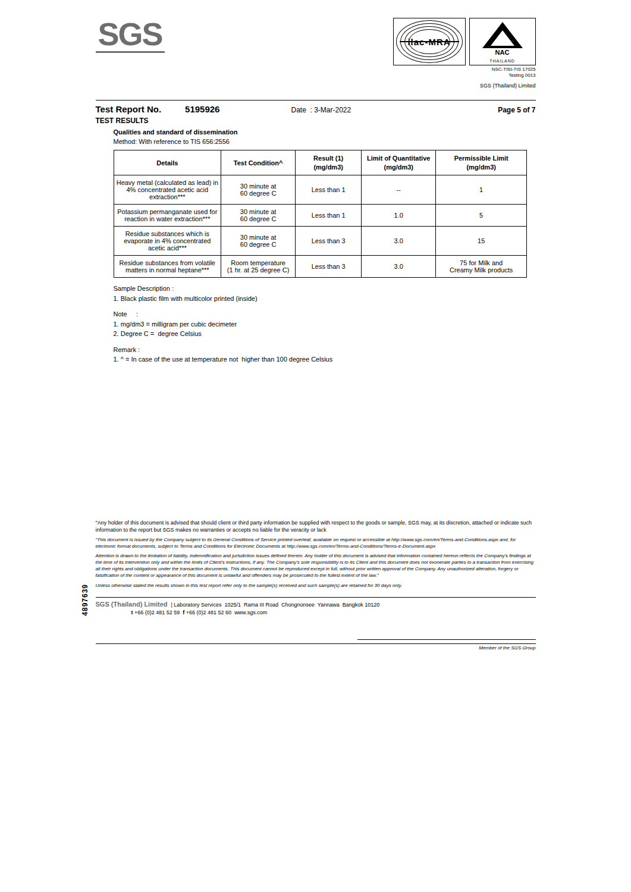SGS
ilac-MRA
NAC
THAILAND
NSC-TISI-TIS 17025
Testing 0013
SGS (Thailand) Limited
Test Report No. 5195926 Date : 3-Mar-2022 Page 5 of 7
TEST RESULTS
Qualities and standard of dissemination
Method: With reference to TIS 656:2556
| Details | Test Condition^ | Result (1) (mg/dm3) | Limit of Quantitative (mg/dm3) | Permissible Limit (mg/dm3) |
| --- | --- | --- | --- | --- |
| Heavy metal (calculated as lead) in 4% concentrated acetic acid extraction*** | 30 minute at 60 degree C | Less than 1 | -- | 1 |
| Potassium permanganate used for reaction in water extraction*** | 30 minute at 60 degree C | Less than 1 | 1.0 | 5 |
| Residue substances which is evaporate in 4% concentrated acetic acid*** | 30 minute at 60 degree C | Less than 3 | 3.0 | 15 |
| Residue substances from volatile matters in normal heptane*** | Room temperature (1 hr. at 25 degree C) | Less than 3 | 3.0 | 75 for Milk and Creamy Milk products |
Sample Description :
1. Black plastic film with multicolor printed (inside)
Note :
1. mg/dm3 = milligram per cubic decimeter
2. Degree C = degree Celsius
Remark :
1. ^ = In case of the use at temperature not higher than 100 degree Celsius
4897639
"Any holder of this document is advised that should client or third party information be supplied with respect to the goods or sample, SGS may, at its discretion, attached or indicate such information to the report but SGS makes no warranties or accepts no liable for the veracity or lack
“This document is issued by the Company subject to its General Conditions of Service printed overleaf, available on request or accessible at http://www.sgs.com/en/Terms-and-Conditions.aspx and, for electronic format documents, subject to Terms and Conditions for Electronic Documents at http://www.sgs.com/en/Terms-and-Conditions/Terms-e-Document.aspx
Attention is drawn to the limitation of liability, indemnification and jurisdiction issues defined therein. Any holder of this document is advised that information contained hereon reflects the Company’s findings at the time of its intervention only and within the limits of Client’s instructions, if any. The Company’s sole responsibility is to its Client and this document does not exonerate parties to a transaction from exercising all their rights and obligations under the transaction documents. This document cannot be reproduced except in full, without prior written approval of the Company. Any unauthorized alteration, forgery or falsification of the content or appearance of this document is unlawful and offenders may be prosecuted to the fullest extent of the law.”
Unless otherwise stated the results shown in this test report refer only to the sample(s) received and such sample(s) are retained for 30 days only.
SGS (Thailand) Limited | Laboratory Services 1025/1 Rama III Road Chongnonsee Yannawa Bangkok 10120
t +66 (0)2 481 52 59 f +66 (0)2 481 52 60 www.sgs.com
Member of the SGS Group